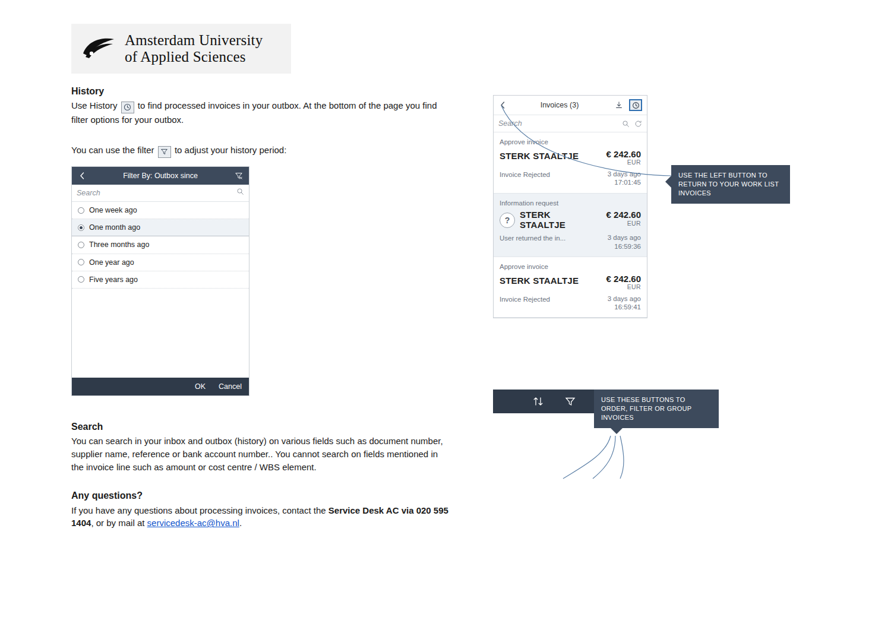Amsterdam University
of Applied Sciences
History
Use History to find processed invoices in your outbox. At the bottom of the page you find filter options for your outbox.
You can use the filter to adjust your history period:
Filter By: Outbox since
Search
One week ago
One month ago
Three months ago
One year ago
Five years ago
OK Cancel
Search
You can search in your inbox and outbox (history) on various fields such as document number, supplier name, reference or bank account number.. You cannot search on fields mentioned in the invoice line such as amount or cost centre / WBS element.
Any questions?
If you have any questions about processing invoices, contact the Service Desk AC via 020 595 1404, or by mail at servicedesk-ac@hva.nl.
Invoices (3)
Search
Approve invoice
STERK STAALTJE
€ 242.60
EUR
Invoice Rejected
3 days ago
17:01:45
Information request
?
STERK
STAALTJE
€ 242.60
EUR
User returned the in...
3 days ago
16:59:36
Approve invoice
STERK STAALTJE
€ 242.60
EUR
Invoice Rejected
3 days ago
16:59:41
Use the left button to
return to your work list
invoices
Use these buttons to
order, filter or group
invoices